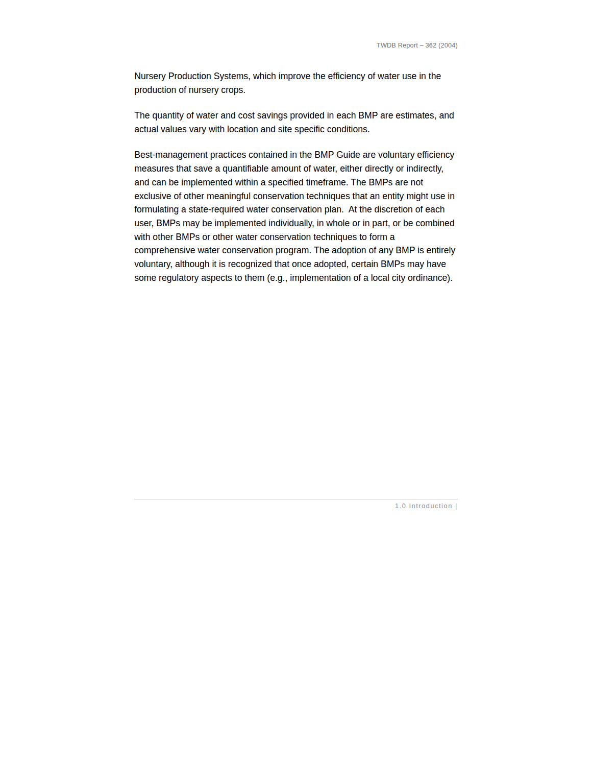TWDB Report – 362 (2004)
Nursery Production Systems, which improve the efficiency of water use in the production of nursery crops.
The quantity of water and cost savings provided in each BMP are estimates, and actual values vary with location and site specific conditions.
Best-management practices contained in the BMP Guide are voluntary efficiency measures that save a quantifiable amount of water, either directly or indirectly, and can be implemented within a specified timeframe. The BMPs are not exclusive of other meaningful conservation techniques that an entity might use in formulating a state-required water conservation plan. At the discretion of each user, BMPs may be implemented individually, in whole or in part, or be combined with other BMPs or other water conservation techniques to form a comprehensive water conservation program. The adoption of any BMP is entirely voluntary, although it is recognized that once adopted, certain BMPs may have some regulatory aspects to them (e.g., implementation of a local city ordinance).
1.0 Introduction |